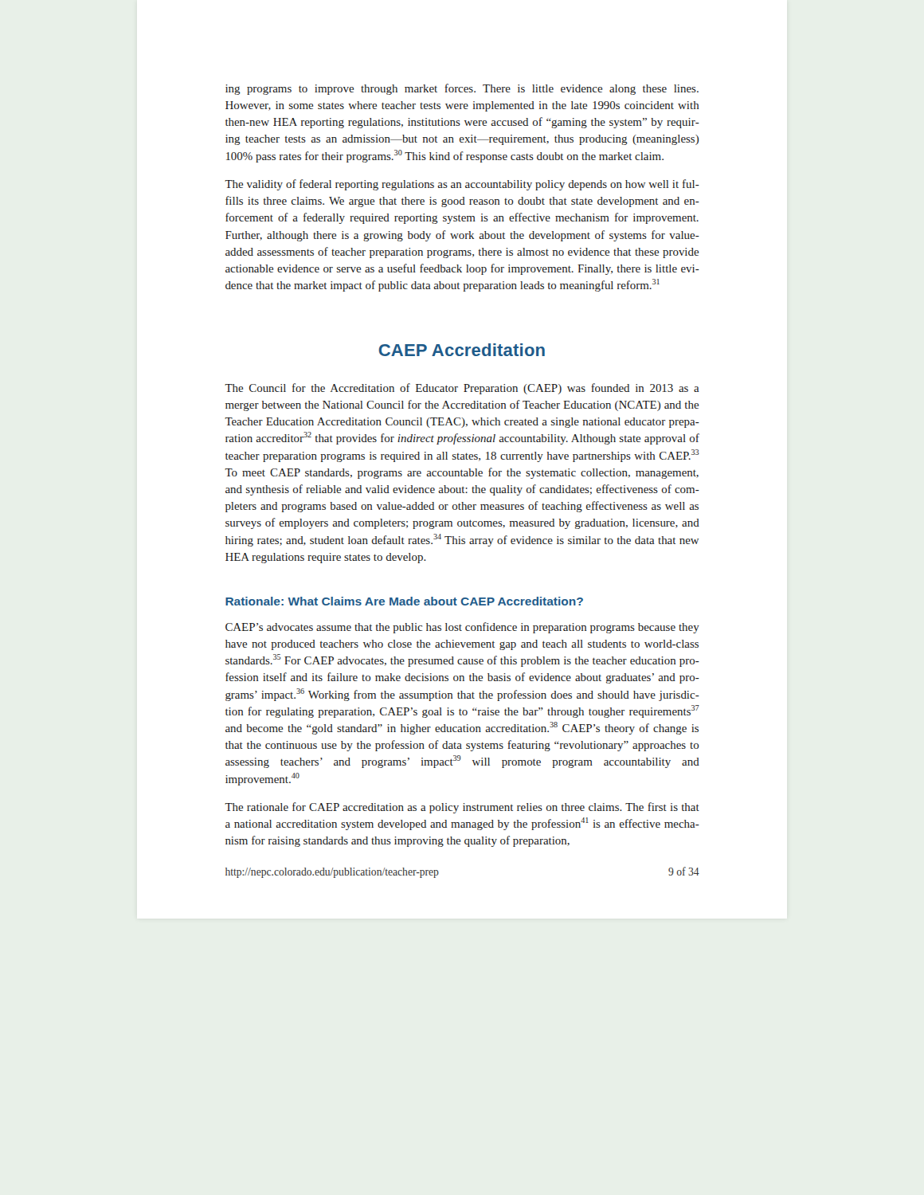ing programs to improve through market forces. There is little evidence along these lines. However, in some states where teacher tests were implemented in the late 1990s coincident with then-new HEA reporting regulations, institutions were accused of “gaming the system” by requiring teacher tests as an admission—but not an exit—requirement, thus producing (meaningless) 100% pass rates for their programs.30 This kind of response casts doubt on the market claim.
The validity of federal reporting regulations as an accountability policy depends on how well it fulfills its three claims. We argue that there is good reason to doubt that state development and enforcement of a federally required reporting system is an effective mechanism for improvement. Further, although there is a growing body of work about the development of systems for value-added assessments of teacher preparation programs, there is almost no evidence that these provide actionable evidence or serve as a useful feedback loop for improvement. Finally, there is little evidence that the market impact of public data about preparation leads to meaningful reform.31
CAEP Accreditation
The Council for the Accreditation of Educator Preparation (CAEP) was founded in 2013 as a merger between the National Council for the Accreditation of Teacher Education (NCATE) and the Teacher Education Accreditation Council (TEAC), which created a single national educator preparation accreditor32 that provides for indirect professional accountability. Although state approval of teacher preparation programs is required in all states, 18 currently have partnerships with CAEP.33 To meet CAEP standards, programs are accountable for the systematic collection, management, and synthesis of reliable and valid evidence about: the quality of candidates; effectiveness of completers and programs based on value-added or other measures of teaching effectiveness as well as surveys of employers and completers; program outcomes, measured by graduation, licensure, and hiring rates; and, student loan default rates.34 This array of evidence is similar to the data that new HEA regulations require states to develop.
Rationale: What Claims Are Made about CAEP Accreditation?
CAEP’s advocates assume that the public has lost confidence in preparation programs because they have not produced teachers who close the achievement gap and teach all students to world-class standards.35 For CAEP advocates, the presumed cause of this problem is the teacher education profession itself and its failure to make decisions on the basis of evidence about graduates’ and programs’ impact.36 Working from the assumption that the profession does and should have jurisdiction for regulating preparation, CAEP’s goal is to “raise the bar” through tougher requirements37 and become the “gold standard” in higher education accreditation.38 CAEP’s theory of change is that the continuous use by the profession of data systems featuring “revolutionary” approaches to assessing teachers’ and programs’ impact39 will promote program accountability and improvement.40
The rationale for CAEP accreditation as a policy instrument relies on three claims. The first is that a national accreditation system developed and managed by the profession41 is an effective mechanism for raising standards and thus improving the quality of preparation,
http://nepc.colorado.edu/publication/teacher-prep 9 of 34